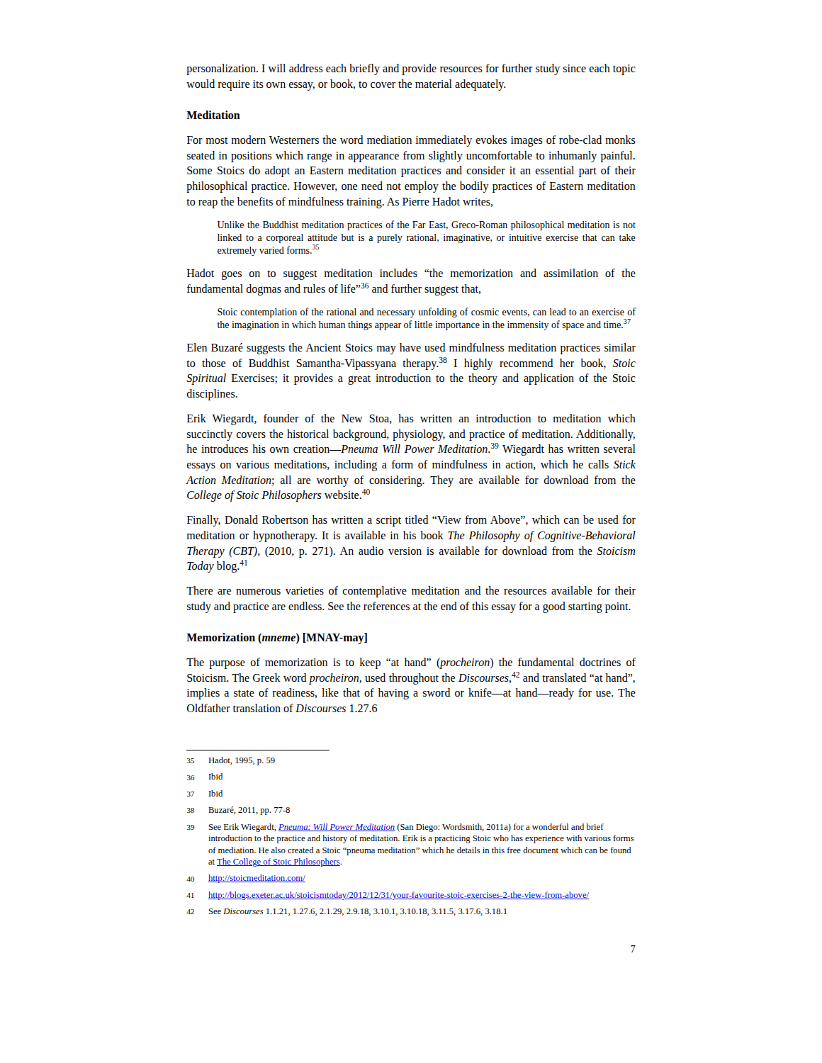personalization. I will address each briefly and provide resources for further study since each topic would require its own essay, or book, to cover the material adequately.
Meditation
For most modern Westerners the word mediation immediately evokes images of robe-clad monks seated in positions which range in appearance from slightly uncomfortable to inhumanly painful. Some Stoics do adopt an Eastern meditation practices and consider it an essential part of their philosophical practice. However, one need not employ the bodily practices of Eastern meditation to reap the benefits of mindfulness training. As Pierre Hadot writes,
Unlike the Buddhist meditation practices of the Far East, Greco-Roman philosophical meditation is not linked to a corporeal attitude but is a purely rational, imaginative, or intuitive exercise that can take extremely varied forms.35
Hadot goes on to suggest meditation includes “the memorization and assimilation of the fundamental dogmas and rules of life”36 and further suggest that,
Stoic contemplation of the rational and necessary unfolding of cosmic events, can lead to an exercise of the imagination in which human things appear of little importance in the immensity of space and time.37
Elen Buzaré suggests the Ancient Stoics may have used mindfulness meditation practices similar to those of Buddhist Samantha-Vipassyana therapy.38 I highly recommend her book, Stoic Spiritual Exercises; it provides a great introduction to the theory and application of the Stoic disciplines.
Erik Wiegardt, founder of the New Stoa, has written an introduction to meditation which succinctly covers the historical background, physiology, and practice of meditation. Additionally, he introduces his own creation—Pneuma Will Power Meditation.39 Wiegardt has written several essays on various meditations, including a form of mindfulness in action, which he calls Stick Action Meditation; all are worthy of considering. They are available for download from the College of Stoic Philosophers website.40
Finally, Donald Robertson has written a script titled “View from Above”, which can be used for meditation or hypnotherapy. It is available in his book The Philosophy of Cognitive-Behavioral Therapy (CBT), (2010, p. 271). An audio version is available for download from the Stoicism Today blog.41
There are numerous varieties of contemplative meditation and the resources available for their study and practice are endless. See the references at the end of this essay for a good starting point.
Memorization (mneme) [MNAY-may]
The purpose of memorization is to keep “at hand” (procheiron) the fundamental doctrines of Stoicism. The Greek word procheiron, used throughout the Discourses,42 and translated “at hand”, implies a state of readiness, like that of having a sword or knife—at hand—ready for use. The Oldfather translation of Discourses 1.27.6
35
Hadot, 1995, p. 59
36
Ibid
37
Ibid
38
Buzaré, 2011, pp. 77-8
39
See Erik Wiegardt, Pneuma: Will Power Meditation (San Diego: Wordsmith, 2011a) for a wonderful and brief introduction to the practice and history of meditation. Erik is a practicing Stoic who has experience with various forms of mediation. He also created a Stoic “pneuma meditation” which he details in this free document which can be found at The College of Stoic Philosophers.
40
http://stoicmeditation.com/
41
http://blogs.exeter.ac.uk/stoicismtoday/2012/12/31/your-favourite-stoic-exercises-2-the-view-from-above/
42
See Discourses 1.1.21, 1.27.6, 2.1.29, 2.9.18, 3.10.1, 3.10.18, 3.11.5, 3.17.6, 3.18.1
7